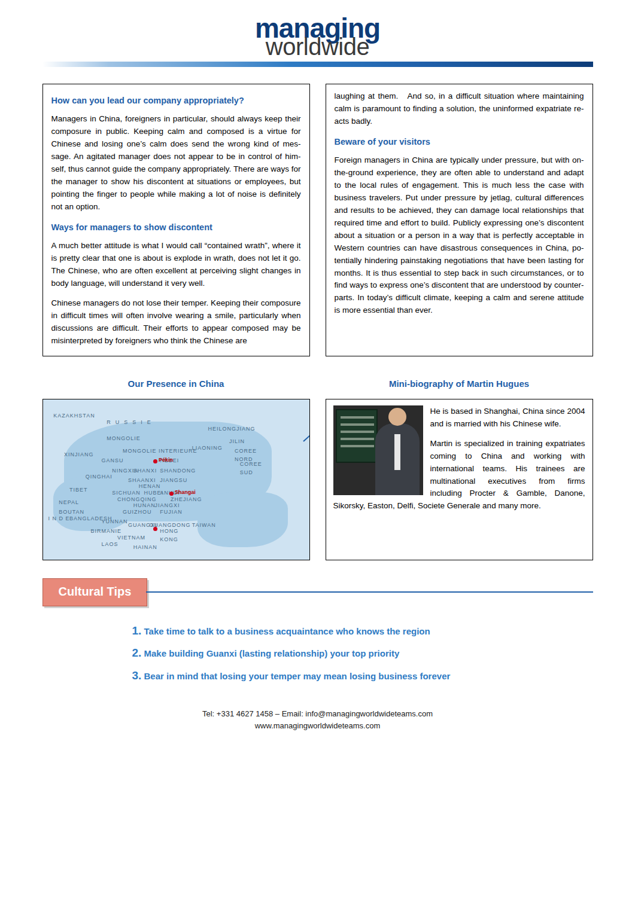managing worldwide
How can you lead our company appropriately?
Managers in China, foreigners in particular, should always keep their composure in public. Keeping calm and composed is a virtue for Chinese and losing one’s calm does send the wrong kind of message. An agitated manager does not appear to be in control of himself, thus cannot guide the company appropriately. There are ways for the manager to show his discontent at situations or employees, but pointing the finger to people while making a lot of noise is definitely not an option.
Ways for managers to show discontent
A much better attitude is what I would call “contained wrath”, where it is pretty clear that one is about is explode in wrath, does not let it go. The Chinese, who are often excellent at perceiving slight changes in body language, will understand it very well.
Chinese managers do not lose their temper. Keeping their composure in difficult times will often involve wearing a smile, particularly when discussions are difficult. Their efforts to appear composed may be misinterpreted by foreigners who think the Chinese are
laughing at them. And so, in a difficult situation where maintaining calm is paramount to finding a solution, the uninformed expatriate reacts badly.
Beware of your visitors
Foreign managers in China are typically under pressure, but with on-the-ground experience, they are often able to understand and adapt to the local rules of engagement. This is much less the case with business travelers. Put under pressure by jetlag, cultural differences and results to be achieved, they can damage local relationships that required time and effort to build. Publicly expressing one’s discontent about a situation or a person in a way that is perfectly acceptable in Western countries can have disastrous consequences in China, potentially hindering painstaking negotiations that have been lasting for months. It is thus essential to step back in such circumstances, or to find ways to express one’s discontent that are understood by counterparts. In today’s difficult climate, keeping a calm and serene attitude is more essential than ever.
Our Presence in China
KAZAKHSTAN R U S S I E HEILONGJIANG JILIN MONGOLIE LIAONING COREE
NORD XINJIANG MONGOLIE INTERIEURE GANSU HEBEI COREE
SUD NINGXIA SHANXI SHANDONG QINGHAI SHAANXI JIANGSU HENAN TIBET SICHUAN HUBEI ANHUI CHONGQING ZHEJIANG NEPAL HUNAN JIANGXI BOUTAN GUIZHOU FUJIAN I N D E BANGLADESH YUNNAN GUANGXI GUANGDONG TAIWAN BIRMANIE VIETNAM LAOS HAINAN HONG
KONG Pékin Shangai
Mini-biography of Martin Hugues
He is based in Shanghai, China since 2004 and is married with his Chinese wife.
Martin is specialized in training expatriates coming to China and working with international teams. His trainees are multinational executives from firms including Procter & Gamble, Danone, Sikorsky, Easton, Delfi, Societe Generale and many more.
Cultural Tips
1. Take time to talk to a business acquaintance who knows the region
2. Make building Guanxi (lasting relationship) your top priority
3. Bear in mind that losing your temper may mean losing business forever
Tel: +331 4627 1458 – Email: info@managingworldwideteams.com
www.managingworldwideteams.com